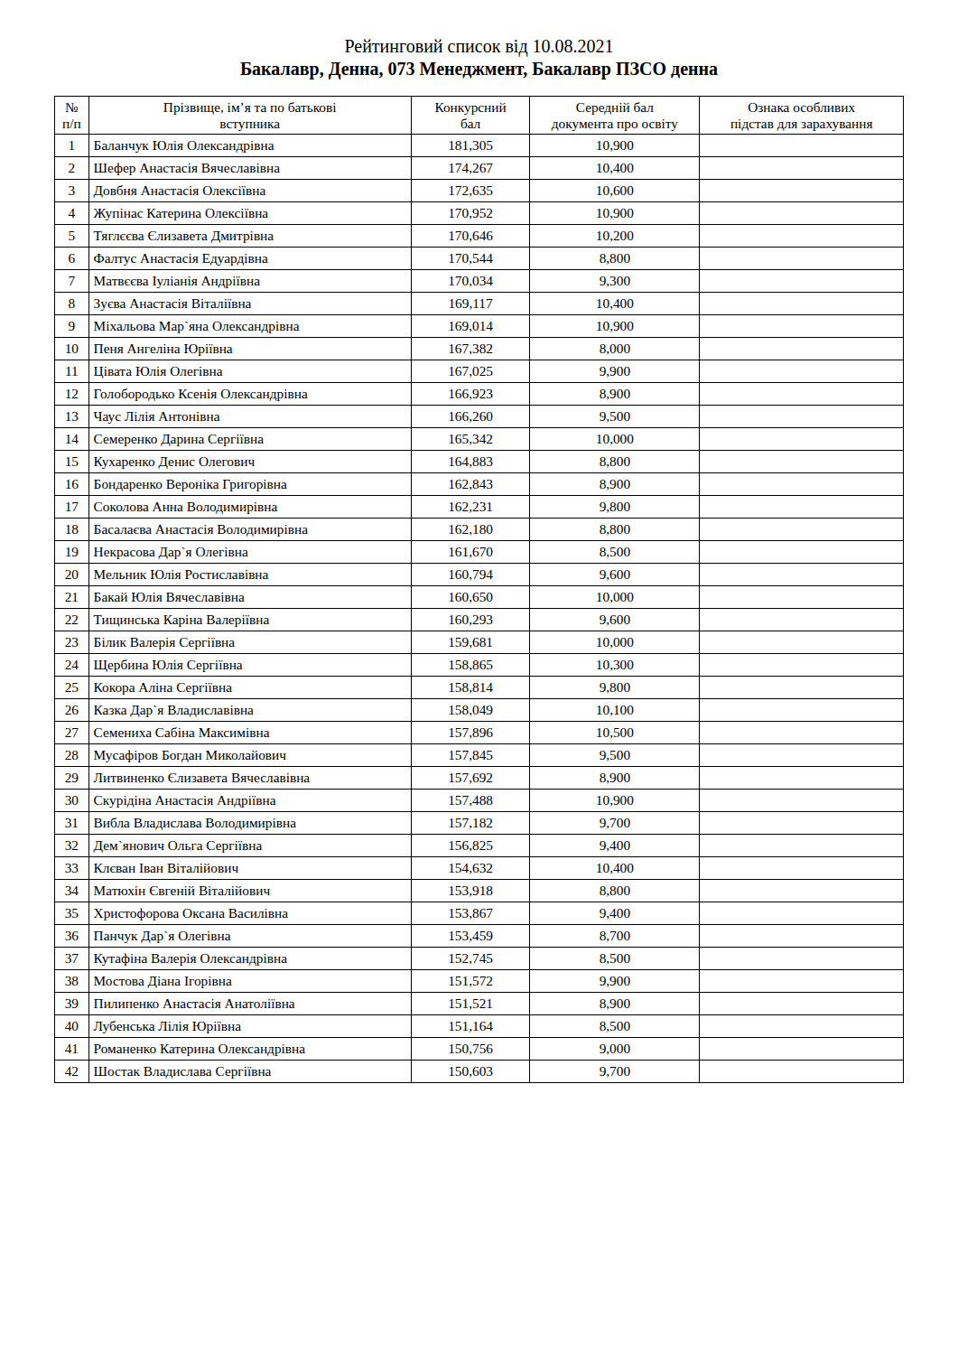Рейтинговий список від 10.08.2021
Бакалавр, Денна, 073 Менеджмент, Бакалавр ПЗСО денна
| № п/п | Прізвище, ім’я та по батькові вступника | Конкурсний бал | Середній бал документа про освіту | Ознака особливих підстав для зарахування |
| --- | --- | --- | --- | --- |
| 1 | Баланчук Юлія Олександрівна | 181,305 | 10,900 | |
| 2 | Шефер Анастасія Вячеславівна | 174,267 | 10,400 | |
| 3 | Довбня Анастасія Олексіївна | 172,635 | 10,600 | |
| 4 | Жупінас Катерина Олексіївна | 170,952 | 10,900 | |
| 5 | Тяглєєва Єлизавета Дмитрівна | 170,646 | 10,200 | |
| 6 | Фалтус Анастасія Едуардівна | 170,544 | 8,800 | |
| 7 | Матвєєва Іуліанія Андріївна | 170,034 | 9,300 | |
| 8 | Зуєва Анастасія Віталіївна | 169,117 | 10,400 | |
| 9 | Міхальова Мар`яна Олександрівна | 169,014 | 10,900 | |
| 10 | Пеня Ангеліна Юріївна | 167,382 | 8,000 | |
| 11 | Цівата Юлія Олегівна | 167,025 | 9,900 | |
| 12 | Голобородько Ксенія Олександрівна | 166,923 | 8,900 | |
| 13 | Чаус Лілія Антонівна | 166,260 | 9,500 | |
| 14 | Семеренко Дарина Сергіївна | 165,342 | 10,000 | |
| 15 | Кухаренко Денис Олегович | 164,883 | 8,800 | |
| 16 | Бондаренко Вероніка Григорівна | 162,843 | 8,900 | |
| 17 | Соколова Анна Володимирівна | 162,231 | 9,800 | |
| 18 | Басалаєва Анастасія Володимирівна | 162,180 | 8,800 | |
| 19 | Некрасова Дар`я Олегівна | 161,670 | 8,500 | |
| 20 | Мельник Юлія Ростиславівна | 160,794 | 9,600 | |
| 21 | Бакай Юлія Вячеславівна | 160,650 | 10,000 | |
| 22 | Тищинська Каріна Валеріївна | 160,293 | 9,600 | |
| 23 | Білик Валерія Сергіївна | 159,681 | 10,000 | |
| 24 | Щербина Юлія Сергіївна | 158,865 | 10,300 | |
| 25 | Кокора Аліна Сергіївна | 158,814 | 9,800 | |
| 26 | Казка Дар`я Владиславівна | 158,049 | 10,100 | |
| 27 | Семениха Сабіна Максимівна | 157,896 | 10,500 | |
| 28 | Мусафіров Богдан Миколайович | 157,845 | 9,500 | |
| 29 | Литвиненко Єлизавета Вячеславівна | 157,692 | 8,900 | |
| 30 | Скурідіна Анастасія Андріївна | 157,488 | 10,900 | |
| 31 | Вибла Владислава Володимирівна | 157,182 | 9,700 | |
| 32 | Дем`янович Ольга Сергіївна | 156,825 | 9,400 | |
| 33 | Клєван Іван Віталійович | 154,632 | 10,400 | |
| 34 | Матюхін Євгеній Віталійович | 153,918 | 8,800 | |
| 35 | Христофорова Оксана Василівна | 153,867 | 9,400 | |
| 36 | Панчук Дар`я Олегівна | 153,459 | 8,700 | |
| 37 | Кутафіна Валерія Олександрівна | 152,745 | 8,500 | |
| 38 | Мостова Діана Ігорівна | 151,572 | 9,900 | |
| 39 | Пилипенко Анастасія Анатоліївна | 151,521 | 8,900 | |
| 40 | Лубенська Лілія Юріївна | 151,164 | 8,500 | |
| 41 | Романенко Катерина Олександрівна | 150,756 | 9,000 | |
| 42 | Шостак Владислава Сергіївна | 150,603 | 9,700 | |